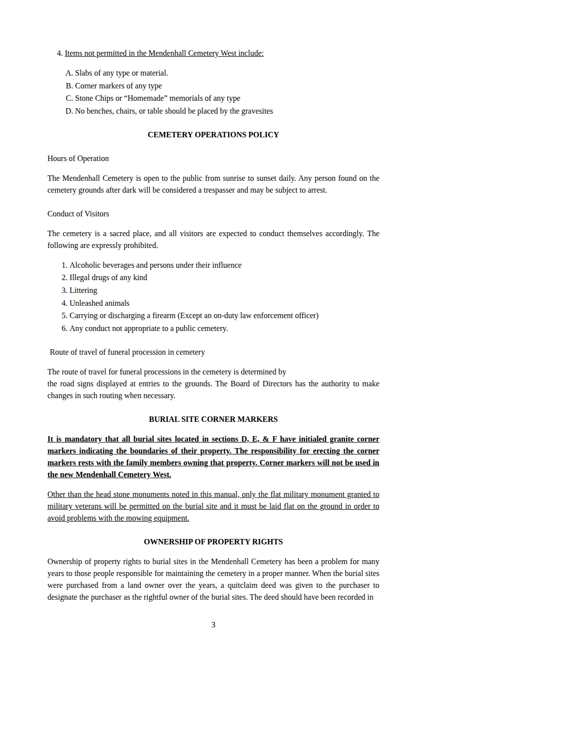Items not permitted in the Mendenhall Cemetery West include:
Slabs of any type or material.
Corner markers of any type
Stone Chips or “Homemade” memorials of any type
No benches, chairs, or table should be placed by the gravesites
CEMETERY OPERATIONS POLICY
Hours of Operation
The Mendenhall Cemetery is open to the public from sunrise to sunset daily. Any person found on the cemetery grounds after dark will be considered a trespasser and may be subject to arrest.
Conduct of Visitors
The cemetery is a sacred place, and all visitors are expected to conduct themselves accordingly. The following are expressly prohibited.
Alcoholic beverages and persons under their influence
Illegal drugs of any kind
Littering
Unleashed animals
Carrying or discharging a firearm (Except an on-duty law enforcement officer)
Any conduct not appropriate to a public cemetery.
Route of travel of funeral procession in cemetery
The route of travel for funeral processions in the cemetery is determined by
the road signs displayed at entries to the grounds. The Board of Directors has the authority to make changes in such routing when necessary.
BURIAL SITE CORNER MARKERS
It is mandatory that all burial sites located in sections D, E, & F have initialed granite corner markers indicating the boundaries of their property. The responsibility for erecting the corner markers rests with the family members owning that property. Corner markers will not be used in the new Mendenhall Cemetery West.
Other than the head stone monuments noted in this manual, only the flat military monument granted to military veterans will be permitted on the burial site and it must be laid flat on the ground in order to avoid problems with the mowing equipment.
OWNERSHIP OF PROPERTY RIGHTS
Ownership of property rights to burial sites in the Mendenhall Cemetery has been a problem for many years to those people responsible for maintaining the cemetery in a proper manner. When the burial sites were purchased from a land owner over the years, a quitclaim deed was given to the purchaser to designate the purchaser as the rightful owner of the burial sites. The deed should have been recorded in
3